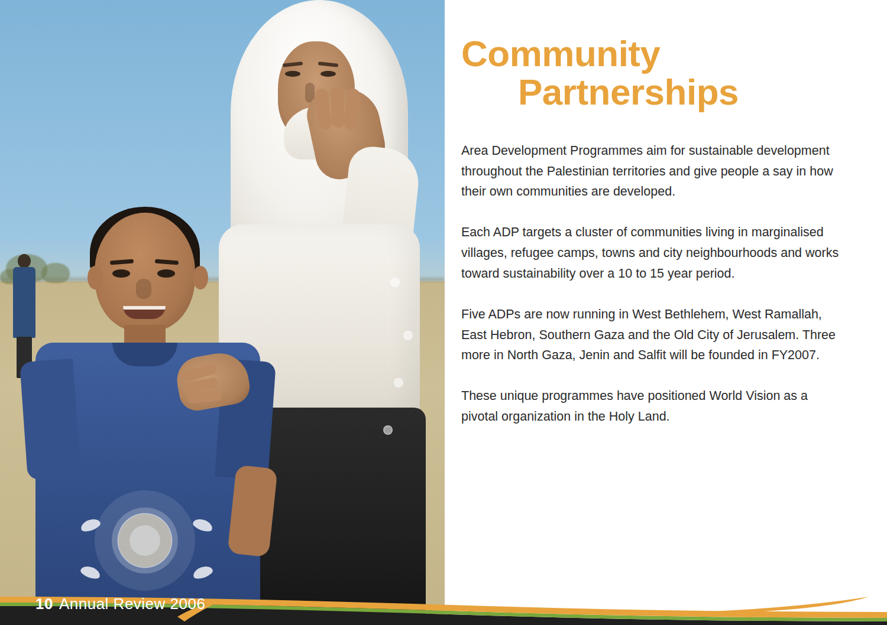Community Partnerships
Area Development Programmes aim for sustainable development throughout the Palestinian territories and give people a say in how their own communities are developed.
Each ADP targets a cluster of communities living in marginalised villages, refugee camps, towns and city neighbourhoods and works toward sustainability over a 10 to 15 year period.
Five ADPs are now running in West Bethlehem, West Ramallah, East Hebron, Southern Gaza and the Old City of Jerusalem. Three more in North Gaza, Jenin and Salfit will be founded in FY2007.
These unique programmes have positioned World Vision as a pivotal organization in the Holy Land.
10 Annual Review 2006